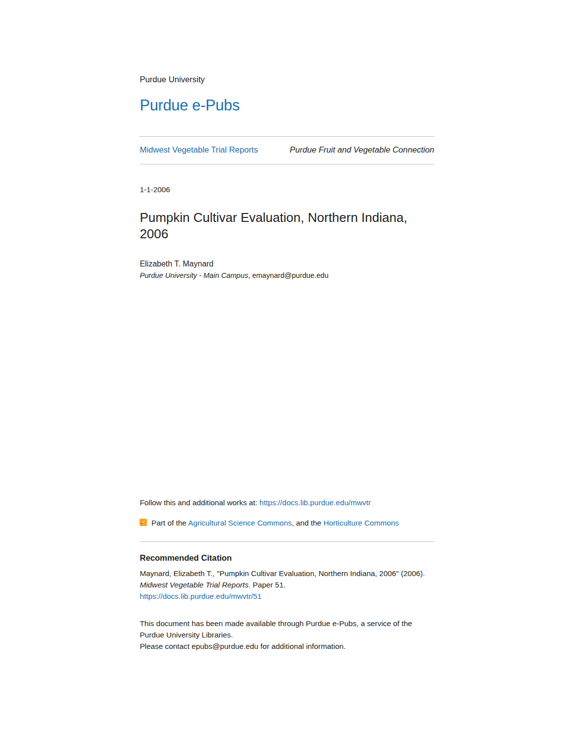Purdue University
Purdue e-Pubs
Midwest Vegetable Trial Reports
Purdue Fruit and Vegetable Connection
1-1-2006
Pumpkin Cultivar Evaluation, Northern Indiana, 2006
Elizabeth T. Maynard
Purdue University - Main Campus, emaynard@purdue.edu
Follow this and additional works at: https://docs.lib.purdue.edu/mwvtr
Part of the Agricultural Science Commons, and the Horticulture Commons
Recommended Citation
Maynard, Elizabeth T., "Pumpkin Cultivar Evaluation, Northern Indiana, 2006" (2006). Midwest Vegetable Trial Reports. Paper 51.
https://docs.lib.purdue.edu/mwvtr/51
This document has been made available through Purdue e-Pubs, a service of the Purdue University Libraries.
Please contact epubs@purdue.edu for additional information.